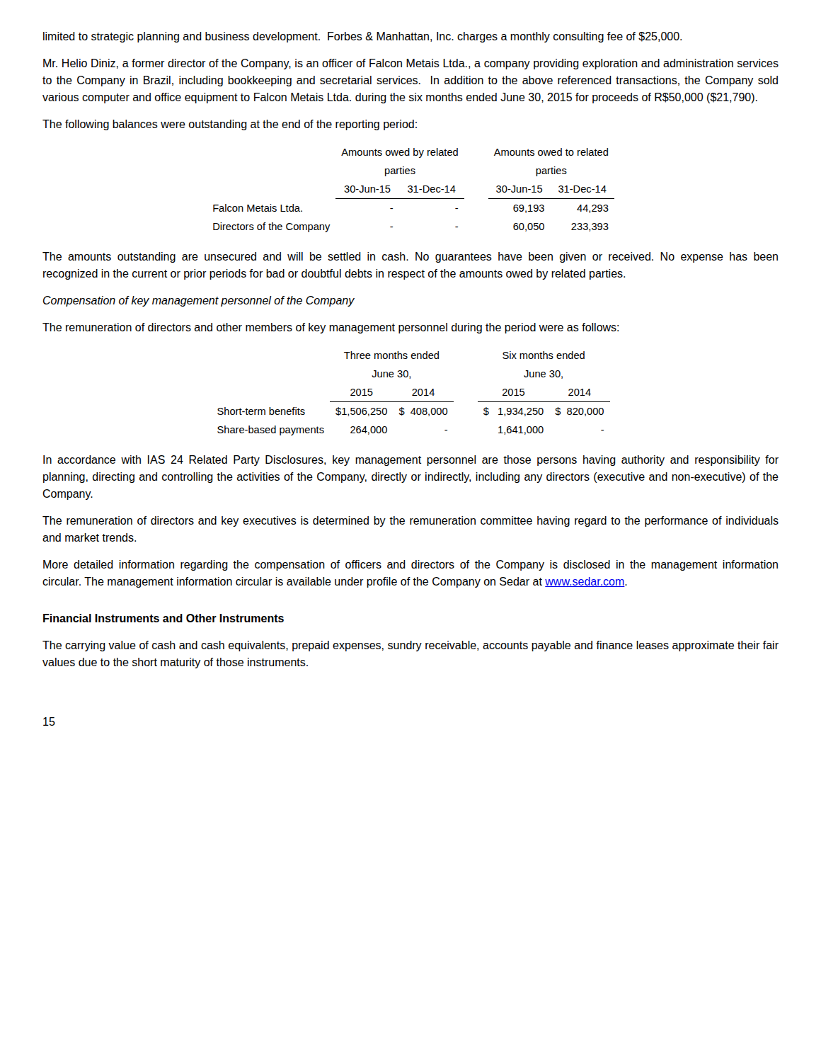limited to strategic planning and business development. Forbes & Manhattan, Inc. charges a monthly consulting fee of $25,000.
Mr. Helio Diniz, a former director of the Company, is an officer of Falcon Metais Ltda., a company providing exploration and administration services to the Company in Brazil, including bookkeeping and secretarial services. In addition to the above referenced transactions, the Company sold various computer and office equipment to Falcon Metais Ltda. during the six months ended June 30, 2015 for proceeds of R$50,000 ($21,790).
The following balances were outstanding at the end of the reporting period:
| | Amounts owed by related | | Amounts owed to related |
| | parties | | parties |
| | 30-Jun-15 | 31-Dec-14 | | 30-Jun-15 | 31-Dec-14 |
| Falcon Metais Ltda. | - | - | | 69,193 | 44,293 |
| Directors of the Company | - | - | | 60,050 | 233,393 |
The amounts outstanding are unsecured and will be settled in cash. No guarantees have been given or received. No expense has been recognized in the current or prior periods for bad or doubtful debts in respect of the amounts owed by related parties.
Compensation of key management personnel of the Company
The remuneration of directors and other members of key management personnel during the period were as follows:
| | Three months ended | | Six months ended |
| | June 30, | | June 30, |
| | 2015 | 2014 | | 2015 | 2014 |
| Short-term benefits | $1,506,250 | $ 408,000 | | $ 1,934,250 | $ 820,000 |
| Share-based payments | 264,000 | - | | 1,641,000 | - |
In accordance with IAS 24 Related Party Disclosures, key management personnel are those persons having authority and responsibility for planning, directing and controlling the activities of the Company, directly or indirectly, including any directors (executive and non-executive) of the Company.
The remuneration of directors and key executives is determined by the remuneration committee having regard to the performance of individuals and market trends.
More detailed information regarding the compensation of officers and directors of the Company is disclosed in the management information circular. The management information circular is available under profile of the Company on Sedar at www.sedar.com.
Financial Instruments and Other Instruments
The carrying value of cash and cash equivalents, prepaid expenses, sundry receivable, accounts payable and finance leases approximate their fair values due to the short maturity of those instruments.
15